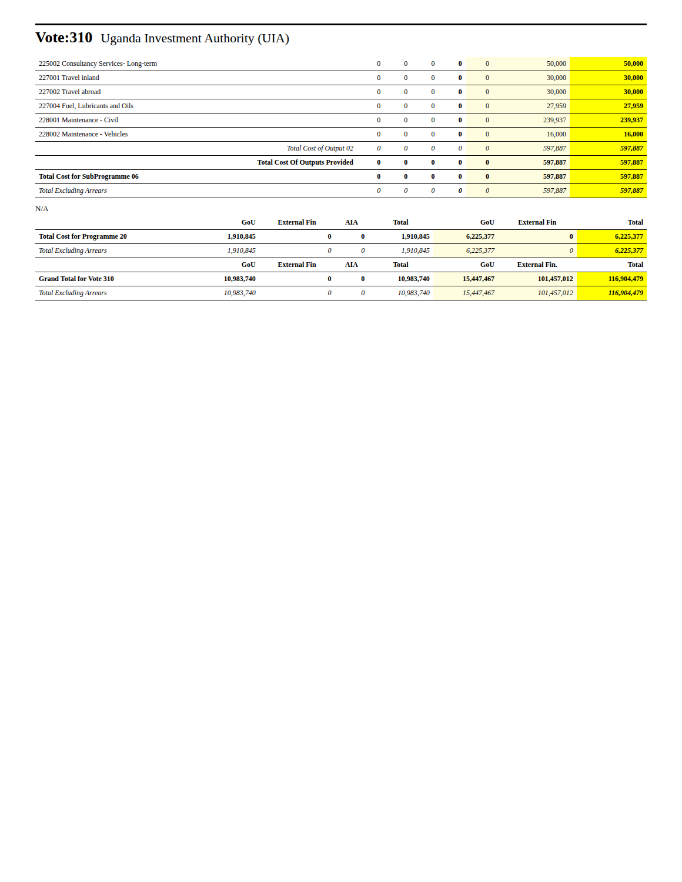Vote:310 Uganda Investment Authority (UIA)
| 225002 Consultancy Services- Long-term | 0 | 0 | 0 | 0 | 0 | 50,000 | 50,000 |
| 227001 Travel inland | 0 | 0 | 0 | 0 | 0 | 30,000 | 30,000 |
| 227002 Travel abroad | 0 | 0 | 0 | 0 | 0 | 30,000 | 30,000 |
| 227004 Fuel, Lubricants and Oils | 0 | 0 | 0 | 0 | 0 | 27,959 | 27,959 |
| 228001 Maintenance - Civil | 0 | 0 | 0 | 0 | 0 | 239,937 | 239,937 |
| 228002 Maintenance - Vehicles | 0 | 0 | 0 | 0 | 0 | 16,000 | 16,000 |
| Total Cost of Output 02 | 0 | 0 | 0 | 0 | 0 | 597,887 | 597,887 |
| Total Cost Of Outputs Provided | 0 | 0 | 0 | 0 | 0 | 597,887 | 597,887 |
| Total Cost for SubProgramme 06 | 0 | 0 | 0 | 0 | 0 | 597,887 | 597,887 |
| Total Excluding Arrears | 0 | 0 | 0 | 0 | 0 | 597,887 | 597,887 |
N/A
| | GoU | External Fin | AIA | Total | GoU | External Fin | Total |
| Total Cost for Programme 20 | 1,910,845 | 0 | 0 | 1,910,845 | 6,225,377 | 0 | 6,225,377 |
| Total Excluding Arrears | 1,910,845 | 0 | 0 | 1,910,845 | 6,225,377 | 0 | 6,225,377 |
| | GoU | External Fin | AIA | Total | GoU | External Fin. | Total |
| Grand Total for Vote 310 | 10,983,740 | 0 | 0 | 10,983,740 | 15,447,467 | 101,457,012 | 116,904,479 |
| Total Excluding Arrears | 10,983,740 | 0 | 0 | 10,983,740 | 15,447,467 | 101,457,012 | 116,904,479 |